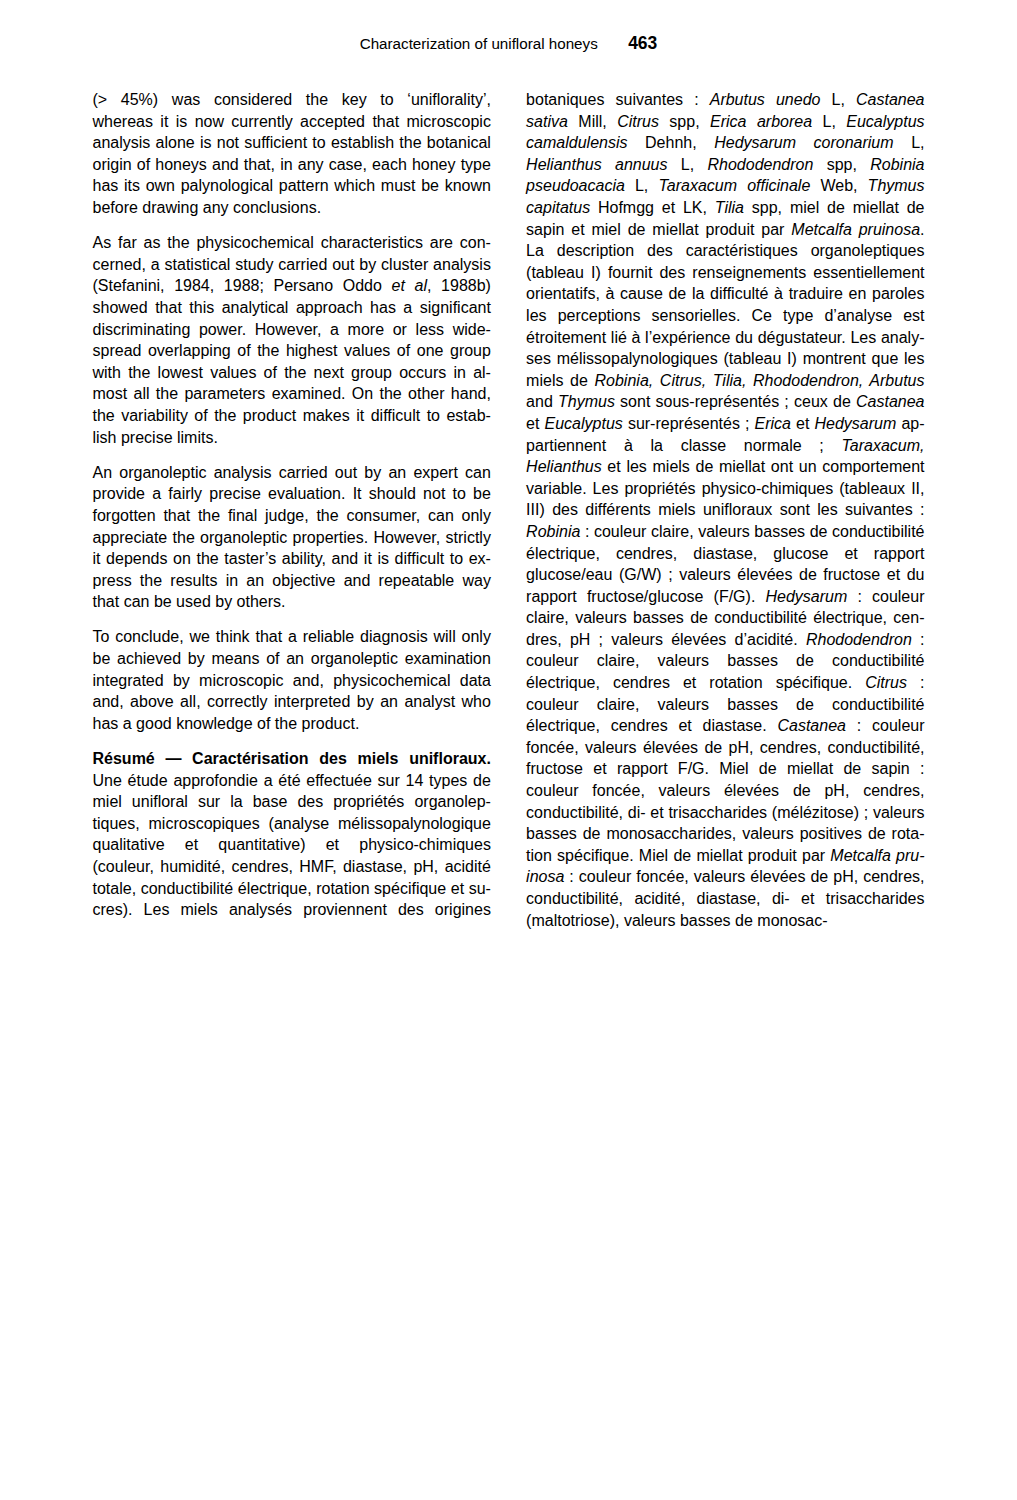Characterization of unifloral honeys 463
(> 45%) was considered the key to ‘uniflorality’, whereas it is now currently accepted that microscopic analysis alone is not sufficient to establish the botanical origin of honeys and that, in any case, each honey type has its own palynological pattern which must be known before drawing any conclusions.
As far as the physicochemical characteristics are concerned, a statistical study carried out by cluster analysis (Stefanini, 1984, 1988; Persano Oddo et al, 1988b) showed that this analytical approach has a significant discriminating power. However, a more or less widespread overlapping of the highest values of one group with the lowest values of the next group occurs in almost all the parameters examined. On the other hand, the variability of the product makes it difficult to establish precise limits.
An organoleptic analysis carried out by an expert can provide a fairly precise evaluation. It should not to be forgotten that the final judge, the consumer, can only appreciate the organoleptic properties. However, strictly it depends on the taster’s ability, and it is difficult to express the results in an objective and repeatable way that can be used by others.
To conclude, we think that a reliable diagnosis will only be achieved by means of an organoleptic examination integrated by microscopic and, physicochemical data and, above all, correctly interpreted by an analyst who has a good knowledge of the product.
Résumé — Caractérisation des miels unifloraux. Une étude approfondie a été effectuée sur 14 types de miel unifloral sur la base des propriétés organoleptiques, microscopiques (analyse mélissopalynologique qualitative et quantitative) et physico-chimiques (couleur, humidité, cendres, HMF, diastase, pH, acidité totale, conductibilité électrique, rotation spécifique et sucres). Les miels analysés proviennent des origines botaniques suivantes : Arbutus unedo L, Castanea sativa Mill, Citrus spp, Erica arborea L, Eucalyptus camaldulensis Dehnh, Hedysarum coronarium L, Helianthus annuus L, Rhododendron spp, Robinia pseudoacacia L, Taraxacum officinale Web, Thymus capitatus Hofmgg et LK, Tilia spp, miel de miellat de sapin et miel de miellat produit par Metcalfa pruinosa. La description des caractéristiques organoleptiques (tableau I) fournit des renseignements essentiellement orientatifs, à cause de la difficulté à traduire en paroles les perceptions sensorielles. Ce type d’analyse est étroitement lié à l’expérience du dégustateur. Les analyses mélissopalynologiques (tableau I) montrent que les miels de Robinia, Citrus, Tilia, Rhododendron, Arbutus and Thymus sont sous-représentés ; ceux de Castanea et Eucalyptus sur-représentés ; Erica et Hedysarum appartiennent à la classe normale ; Taraxacum, Helianthus et les miels de miellat ont un comportement variable. Les propriétés physico-chimiques (tableaux II, III) des différents miels unifloraux sont les suivantes : Robinia : couleur claire, valeurs basses de conductibilité électrique, cendres, diastase, glucose et rapport glucose/eau (G/W) ; valeurs élevées de fructose et du rapport fructose/glucose (F/G). Hedysarum : couleur claire, valeurs basses de conductibilité électrique, cendres, pH ; valeurs élevées d’acidité. Rhododendron : couleur claire, valeurs basses de conductibilité électrique, cendres et rotation spécifique. Citrus : couleur claire, valeurs basses de conductibilité électrique, cendres et diastase. Castanea : couleur foncée, valeurs élevées de pH, cendres, conductibilité, fructose et rapport F/G. Miel de miellat de sapin : couleur foncée, valeurs élevées de pH, cendres, conductibilité, di- et trisaccharides (mélézitose) ; valeurs basses de monosaccharides, valeurs positives de rotation spécifique. Miel de miellat produit par Metcalfa pruinosa : couleur foncée, valeurs élevées de pH, cendres, conductibilité, acidité, diastase, di- et trisaccharides (maltotriose), valeurs basses de monosac-